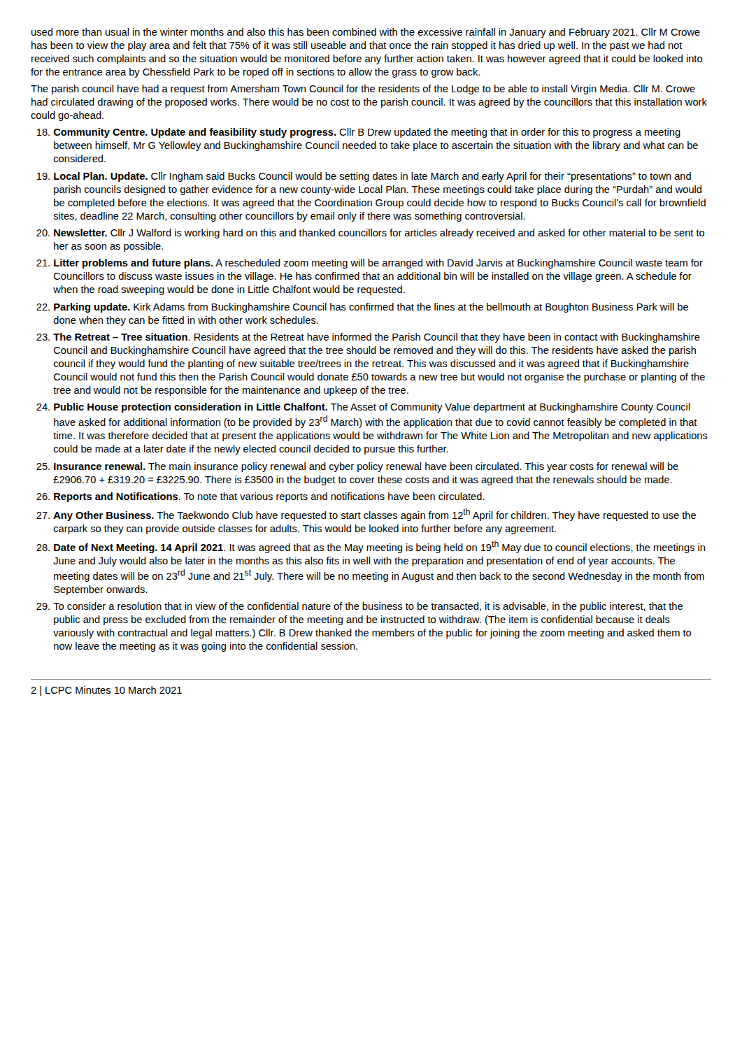used more than usual in the winter months and also this has been combined with the excessive rainfall in January and February 2021. Cllr M Crowe has been to view the play area and felt that 75% of it was still useable and that once the rain stopped it has dried up well. In the past we had not received such complaints and so the situation would be monitored before any further action taken. It was however agreed that it could be looked into for the entrance area by Chessfield Park to be roped off in sections to allow the grass to grow back.
The parish council have had a request from Amersham Town Council for the residents of the Lodge to be able to install Virgin Media. Cllr M. Crowe had circulated drawing of the proposed works. There would be no cost to the parish council. It was agreed by the councillors that this installation work could go-ahead.
Community Centre. Update and feasibility study progress. Cllr B Drew updated the meeting that in order for this to progress a meeting between himself, Mr G Yellowley and Buckinghamshire Council needed to take place to ascertain the situation with the library and what can be considered.
Local Plan. Update. Cllr Ingham said Bucks Council would be setting dates in late March and early April for their “presentations” to town and parish councils designed to gather evidence for a new county-wide Local Plan. These meetings could take place during the “Purdah” and would be completed before the elections. It was agreed that the Coordination Group could decide how to respond to Bucks Council’s call for brownfield sites, deadline 22 March, consulting other councillors by email only if there was something controversial.
Newsletter. Cllr J Walford is working hard on this and thanked councillors for articles already received and asked for other material to be sent to her as soon as possible.
Litter problems and future plans. A rescheduled zoom meeting will be arranged with David Jarvis at Buckinghamshire Council waste team for Councillors to discuss waste issues in the village. He has confirmed that an additional bin will be installed on the village green. A schedule for when the road sweeping would be done in Little Chalfont would be requested.
Parking update. Kirk Adams from Buckinghamshire Council has confirmed that the lines at the bellmouth at Boughton Business Park will be done when they can be fitted in with other work schedules.
The Retreat – Tree situation. Residents at the Retreat have informed the Parish Council that they have been in contact with Buckinghamshire Council and Buckinghamshire Council have agreed that the tree should be removed and they will do this. The residents have asked the parish council if they would fund the planting of new suitable tree/trees in the retreat. This was discussed and it was agreed that if Buckinghamshire Council would not fund this then the Parish Council would donate £50 towards a new tree but would not organise the purchase or planting of the tree and would not be responsible for the maintenance and upkeep of the tree.
Public House protection consideration in Little Chalfont. The Asset of Community Value department at Buckinghamshire County Council have asked for additional information (to be provided by 23rd March) with the application that due to covid cannot feasibly be completed in that time. It was therefore decided that at present the applications would be withdrawn for The White Lion and The Metropolitan and new applications could be made at a later date if the newly elected council decided to pursue this further.
Insurance renewal. The main insurance policy renewal and cyber policy renewal have been circulated. This year costs for renewal will be £2906.70 + £319.20 = £3225.90. There is £3500 in the budget to cover these costs and it was agreed that the renewals should be made.
Reports and Notifications. To note that various reports and notifications have been circulated.
Any Other Business. The Taekwondo Club have requested to start classes again from 12th April for children. They have requested to use the carpark so they can provide outside classes for adults. This would be looked into further before any agreement.
Date of Next Meeting. 14 April 2021. It was agreed that as the May meeting is being held on 19th May due to council elections, the meetings in June and July would also be later in the months as this also fits in well with the preparation and presentation of end of year accounts. The meeting dates will be on 23rd June and 21st July. There will be no meeting in August and then back to the second Wednesday in the month from September onwards.
To consider a resolution that in view of the confidential nature of the business to be transacted, it is advisable, in the public interest, that the public and press be excluded from the remainder of the meeting and be instructed to withdraw. (The item is confidential because it deals variously with contractual and legal matters.) Cllr. B Drew thanked the members of the public for joining the zoom meeting and asked them to now leave the meeting as it was going into the confidential session.
2 | LCPC Minutes 10 March 2021